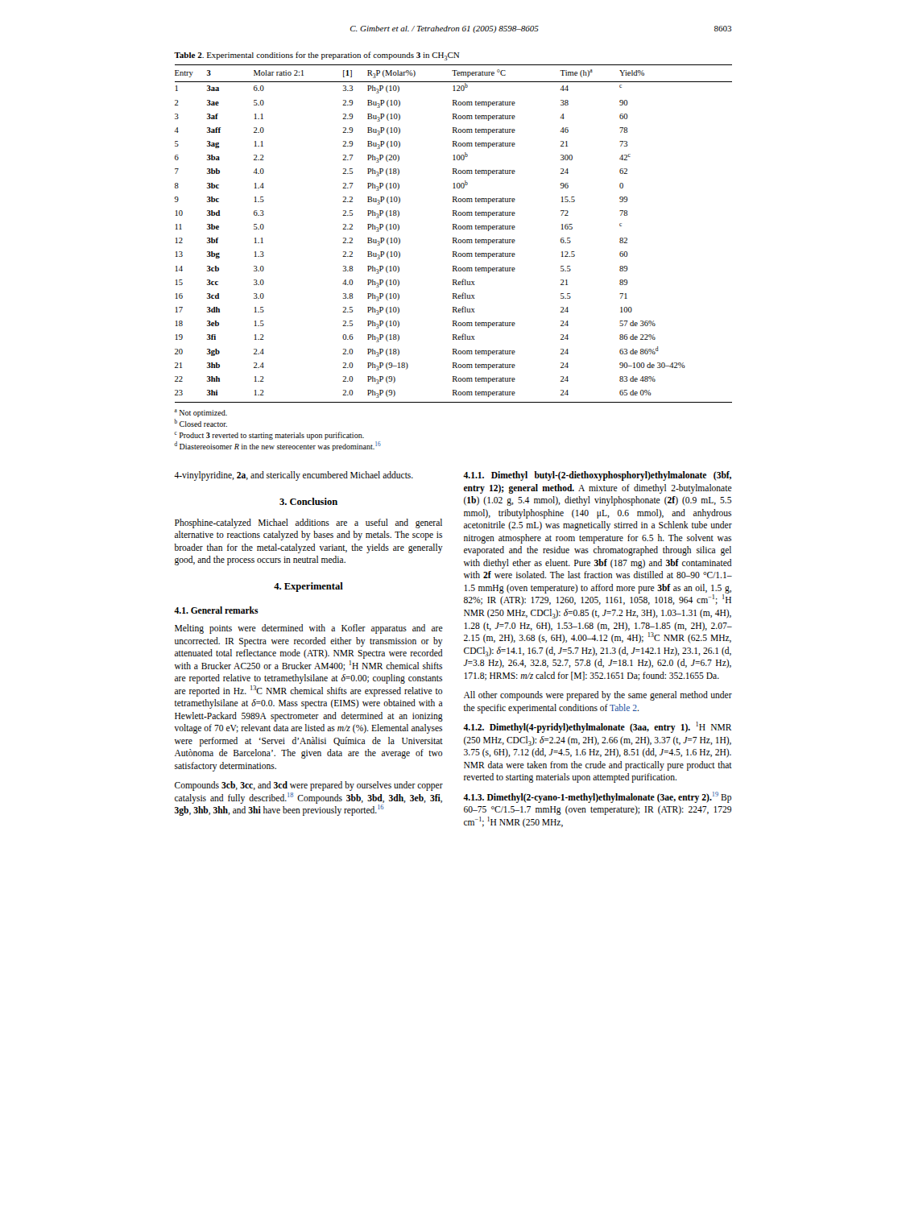C. Gimbert et al. / Tetrahedron 61 (2005) 8598–8605 8603
Table 2. Experimental conditions for the preparation of compounds 3 in CH3CN
| Entry | 3 | Molar ratio 2:1 | [ 1 ] | R 3 P (Molar%) | Temperature °C | Time (h) a | Yield% |
| --- | --- | --- | --- | --- | --- | --- | --- |
| 1 | 3aa | 6.0 | 3.3 | Ph 3 P (10) | 120 b | 44 | c |
| 2 | 3ae | 5.0 | 2.9 | Bu 3 P (10) | Room temperature | 38 | 90 |
| 3 | 3af | 1.1 | 2.9 | Bu 3 P (10) | Room temperature | 4 | 60 |
| 4 | 3aff | 2.0 | 2.9 | Bu 3 P (10) | Room temperature | 46 | 78 |
| 5 | 3ag | 1.1 | 2.9 | Bu 3 P (10) | Room temperature | 21 | 73 |
| 6 | 3ba | 2.2 | 2.7 | Ph 3 P (20) | 100 b | 300 | 42 c |
| 7 | 3bb | 4.0 | 2.5 | Ph 3 P (18) | Room temperature | 24 | 62 |
| 8 | 3bc | 1.4 | 2.7 | Ph 3 P (10) | 100 b | 96 | 0 |
| 9 | 3bc | 1.5 | 2.2 | Bu 3 P (10) | Room temperature | 15.5 | 99 |
| 10 | 3bd | 6.3 | 2.5 | Ph 3 P (18) | Room temperature | 72 | 78 |
| 11 | 3be | 5.0 | 2.2 | Ph 3 P (10) | Room temperature | 165 | c |
| 12 | 3bf | 1.1 | 2.2 | Bu 3 P (10) | Room temperature | 6.5 | 82 |
| 13 | 3bg | 1.3 | 2.2 | Bu 3 P (10) | Room temperature | 12.5 | 60 |
| 14 | 3cb | 3.0 | 3.8 | Ph 3 P (10) | Room temperature | 5.5 | 89 |
| 15 | 3cc | 3.0 | 4.0 | Ph 3 P (10) | Reflux | 21 | 89 |
| 16 | 3cd | 3.0 | 3.8 | Ph 3 P (10) | Reflux | 5.5 | 71 |
| 17 | 3dh | 1.5 | 2.5 | Ph 3 P (10) | Reflux | 24 | 100 |
| 18 | 3eb | 1.5 | 2.5 | Ph 3 P (10) | Room temperature | 24 | 57 de 36% |
| 19 | 3fi | 1.2 | 0.6 | Ph 3 P (18) | Reflux | 24 | 86 de 22% |
| 20 | 3gb | 2.4 | 2.0 | Ph 3 P (18) | Room temperature | 24 | 63 de 86% d |
| 21 | 3hb | 2.4 | 2.0 | Ph 3 P (9–18) | Room temperature | 24 | 90–100 de 30–42% |
| 22 | 3hh | 1.2 | 2.0 | Ph 3 P (9) | Room temperature | 24 | 83 de 48% |
| 23 | 3hi | 1.2 | 2.0 | Ph 3 P (9) | Room temperature | 24 | 65 de 0% |
a Not optimized.
b Closed reactor.
c Product 3 reverted to starting materials upon purification.
d Diastereoisomer R in the new stereocenter was predominant.16
4-vinylpyridine, 2a, and sterically encumbered Michael adducts.
3. Conclusion
Phosphine-catalyzed Michael additions are a useful and general alternative to reactions catalyzed by bases and by metals. The scope is broader than for the metal-catalyzed variant, the yields are generally good, and the process occurs in neutral media.
4. Experimental
4.1. General remarks
Melting points were determined with a Kofler apparatus and are uncorrected. IR Spectra were recorded either by transmission or by attenuated total reflectance mode (ATR). NMR Spectra were recorded with a Brucker AC250 or a Brucker AM400; 1H NMR chemical shifts are reported relative to tetramethylsilane at δ=0.00; coupling constants are reported in Hz. 13C NMR chemical shifts are expressed relative to tetramethylsilane at δ=0.0. Mass spectra (EIMS) were obtained with a Hewlett-Packard 5989A spectrometer and determined at an ionizing voltage of 70 eV; relevant data are listed as m/z (%). Elemental analyses were performed at ‘Servei d’Anàlisi Química de la Universitat Autònoma de Barcelona’. The given data are the average of two satisfactory determinations.
Compounds 3cb, 3cc, and 3cd were prepared by ourselves under copper catalysis and fully described.18 Compounds 3bb, 3bd, 3dh, 3eb, 3fi, 3gb, 3hb, 3hh, and 3hi have been previously reported.16
4.1.1. Dimethyl butyl-(2-diethoxyphosphoryl)ethylmalonate (3bf, entry 12); general method. A mixture of dimethyl 2-butylmalonate (1b) (1.02 g, 5.4 mmol), diethyl vinylphosphonate (2f) (0.9 mL, 5.5 mmol), tributylphosphine (140 μL, 0.6 mmol), and anhydrous acetonitrile (2.5 mL) was magnetically stirred in a Schlenk tube under nitrogen atmosphere at room temperature for 6.5 h. The solvent was evaporated and the residue was chromatographed through silica gel with diethyl ether as eluent. Pure 3bf (187 mg) and 3bf contaminated with 2f were isolated. The last fraction was distilled at 80–90 °C/1.1–1.5 mmHg (oven temperature) to afford more pure 3bf as an oil, 1.5 g, 82%; IR (ATR): 1729, 1260, 1205, 1161, 1058, 1018, 964 cm−1; 1H NMR (250 MHz, CDCl3): δ=0.85 (t, J=7.2 Hz, 3H), 1.03–1.31 (m, 4H), 1.28 (t, J=7.0 Hz, 6H), 1.53–1.68 (m, 2H), 1.78–1.85 (m, 2H), 2.07–2.15 (m, 2H), 3.68 (s, 6H), 4.00–4.12 (m, 4H); 13C NMR (62.5 MHz, CDCl3): δ=14.1, 16.7 (d, J=5.7 Hz), 21.3 (d, J=142.1 Hz), 23.1, 26.1 (d, J=3.8 Hz), 26.4, 32.8, 52.7, 57.8 (d, J=18.1 Hz), 62.0 (d, J=6.7 Hz), 171.8; HRMS: m/z calcd for [M]: 352.1651 Da; found: 352.1655 Da.
All other compounds were prepared by the same general method under the specific experimental conditions of Table 2.
4.1.2. Dimethyl(4-pyridyl)ethylmalonate (3aa, entry 1). 1H NMR (250 MHz, CDCl3): δ=2.24 (m, 2H), 2.66 (m, 2H), 3.37 (t, J=7 Hz, 1H), 3.75 (s, 6H), 7.12 (dd, J=4.5, 1.6 Hz, 2H), 8.51 (dd, J=4.5, 1.6 Hz, 2H). NMR data were taken from the crude and practically pure product that reverted to starting materials upon attempted purification.
4.1.3. Dimethyl(2-cyano-1-methyl)ethylmalonate (3ae, entry 2).19 Bp 60–75 °C/1.5–1.7 mmHg (oven temperature); IR (ATR): 2247, 1729 cm−1; 1H NMR (250 MHz,